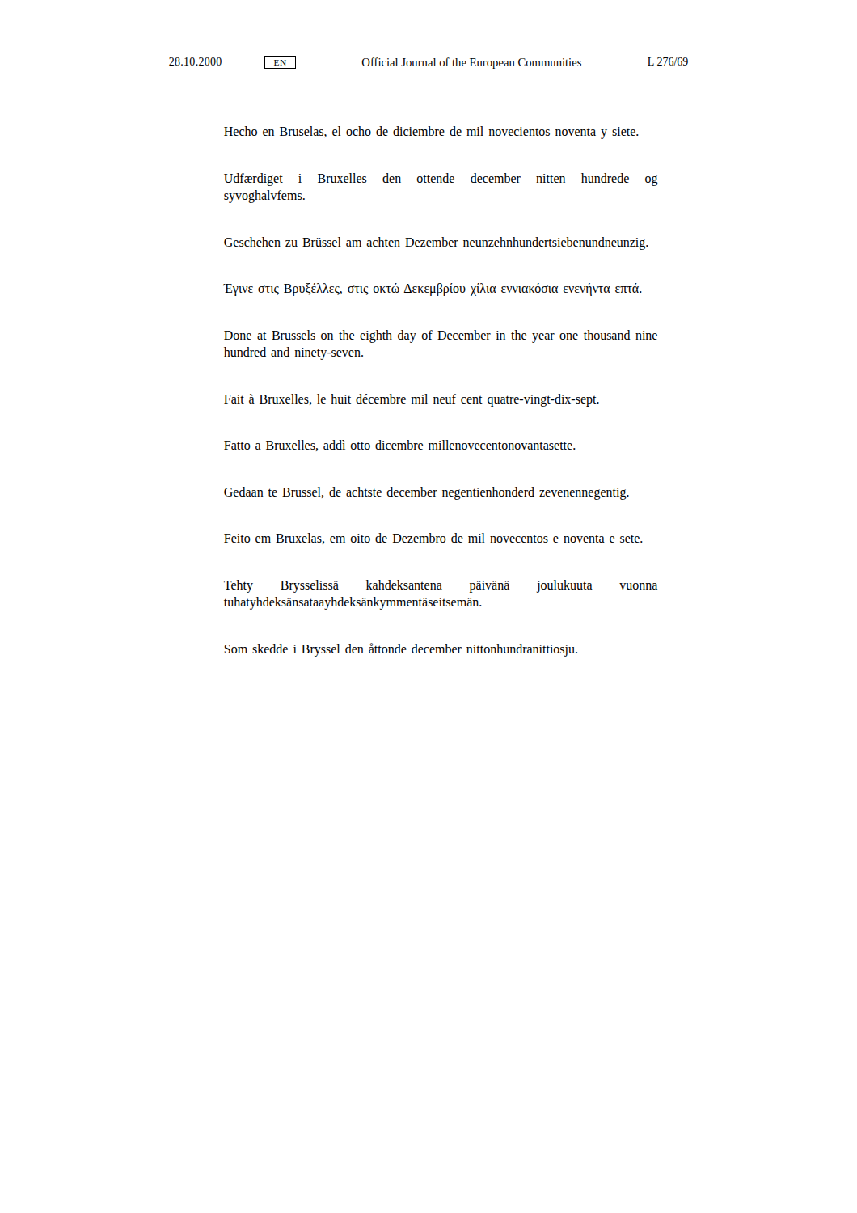28.10.2000 EN
Official Journal of the European Communities
L 276/69
Hecho en Bruselas, el ocho de diciembre de mil novecientos noventa y siete.
Udfærdiget i Bruxelles den ottende december nitten hundrede og syvoghalvfems.
Geschehen zu Brüssel am achten Dezember neunzehnhundertsiebenundneunzig.
Έγινε στις Βρυξέλλες, στις οκτώ Δεκεμβρίου χίλια εννιακόσια ενενήντα επτά.
Done at Brussels on the eighth day of December in the year one thousand nine hundred and ninety-seven.
Fait à Bruxelles, le huit décembre mil neuf cent quatre-vingt-dix-sept.
Fatto a Bruxelles, addì otto dicembre millenovecentonovantasette.
Gedaan te Brussel, de achtste december negentienhonderd zevenennegentig.
Feito em Bruxelas, em oito de Dezembro de mil novecentos e noventa e sete.
Tehty Brysselissä kahdeksantena päivänä joulukuuta vuonna tuhatyhdeksänsataayhdeksänkymmentäseitsemän.
Som skedde i Bryssel den åttonde december nittonhundranittiosju.